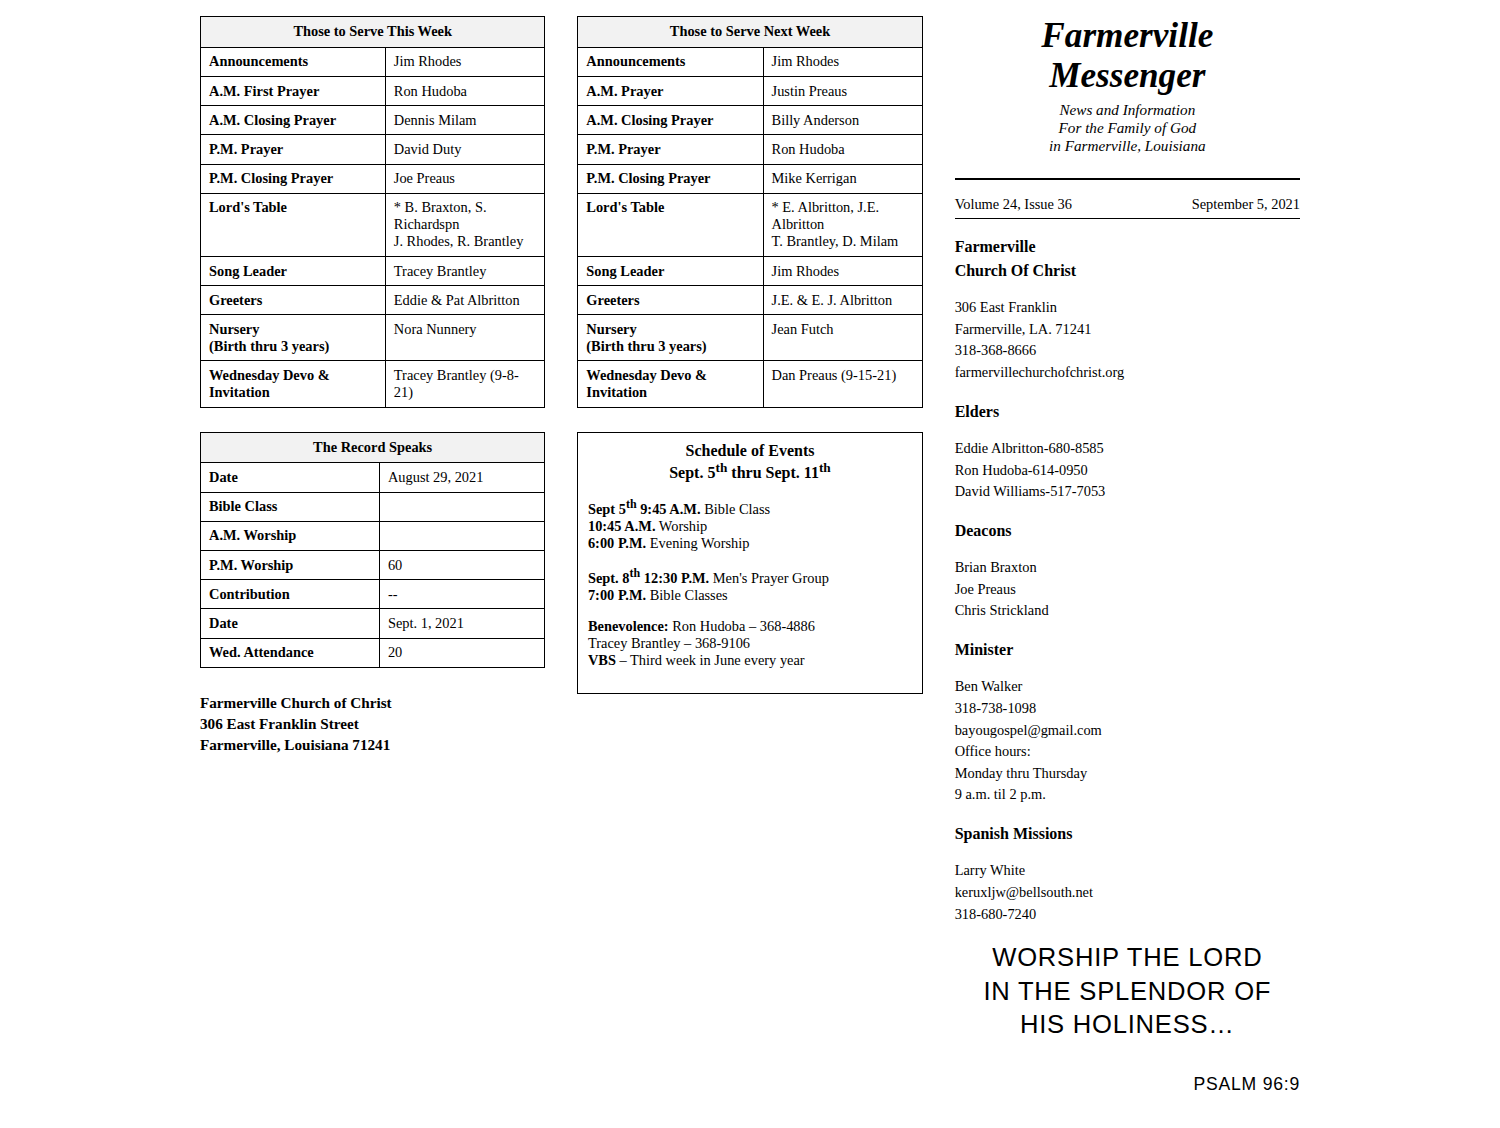Those to Serve This Week
| Announcements | Jim Rhodes |
| A.M. First Prayer | Ron Hudoba |
| A.M. Closing Prayer | Dennis Milam |
| P.M. Prayer | David Duty |
| P.M. Closing Prayer | Joe Preaus |
| Lord's Table | * B. Braxton, S. Richardspn J. Rhodes, R. Brantley |
| Song Leader | Tracey Brantley |
| Greeters | Eddie & Pat Albritton |
| Nursery (Birth thru 3 years) | Nora Nunnery |
| Wednesday Devo & Invitation | Tracey Brantley (9-8-21) |
The Record Speaks
| Date | August 29, 2021 |
| Bible Class | |
| A.M. Worship | |
| P.M. Worship | 60 |
| Contribution | -- |
| Date | Sept. 1, 2021 |
| Wed. Attendance | 20 |
Farmerville Church of Christ
306 East Franklin Street
Farmerville, Louisiana 71241
Those to Serve Next Week
| Announcements | Jim Rhodes |
| A.M. Prayer | Justin Preaus |
| A.M. Closing Prayer | Billy Anderson |
| P.M. Prayer | Ron Hudoba |
| P.M. Closing Prayer | Mike Kerrigan |
| Lord's Table | * E. Albritton, J.E. Albritton T. Brantley, D. Milam |
| Song Leader | Jim Rhodes |
| Greeters | J.E. & E. J. Albritton |
| Nursery (Birth thru 3 years) | Jean Futch |
| Wednesday Devo & Invitation | Dan Preaus (9-15-21) |
Schedule of Events
Sept. 5th thru Sept. 11th
Sept 5th 9:45 A.M. Bible Class
10:45 A.M. Worship
6:00 P.M. Evening Worship
Sept. 8th 12:30 P.M. Men's Prayer Group
7:00 P.M. Bible Classes
Benevolence: Ron Hudoba – 368-4886
Tracey Brantley – 368-9106
VBS – Third week in June every year
Farmerville
Messenger
News and Information
For the Family of God
in Farmerville, Louisiana
Volume 24, Issue 36 September 5, 2021
Farmerville
Church Of Christ
306 East Franklin
Farmerville, LA. 71241
318-368-8666
farmervillechurchofchrist.org
Elders
Eddie Albritton-680-8585
Ron Hudoba-614-0950
David Williams-517-7053
Deacons
Brian Braxton
Joe Preaus
Chris Strickland
Minister
Ben Walker
318-738-1098
bayougospel@gmail.com
Office hours:
Monday thru Thursday
9 a.m. til 2 p.m.
Spanish Missions
Larry White
keruxljw@bellsouth.net
318-680-7240
Worship the Lord
in the splendor of
his holiness… Psalm 96:9